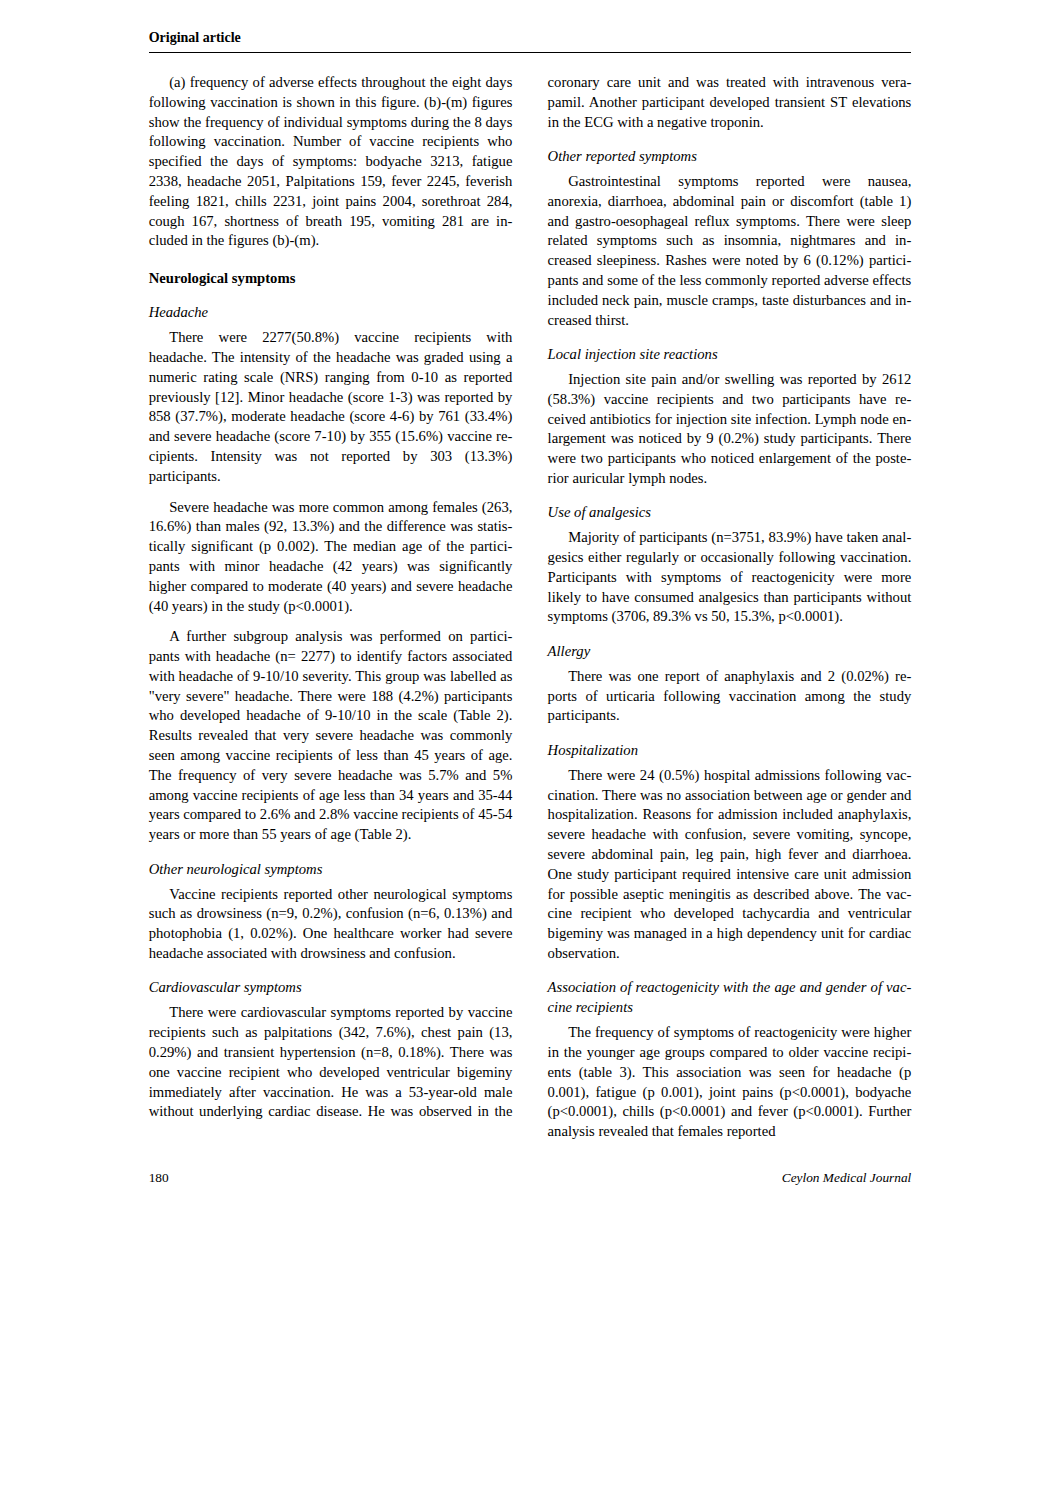Original article
(a) frequency of adverse effects throughout the eight days following vaccination is shown in this figure. (b)-(m) figures show the frequency of individual symptoms during the 8 days following vaccination. Number of vaccine recipients who specified the days of symptoms: bodyache 3213, fatigue 2338, headache 2051, Palpitations 159, fever 2245, feverish feeling 1821, chills 2231, joint pains 2004, sorethroat 284, cough 167, shortness of breath 195, vomiting 281 are included in the figures (b)-(m).
Neurological symptoms
Headache
There were 2277(50.8%) vaccine recipients with headache. The intensity of the headache was graded using a numeric rating scale (NRS) ranging from 0-10 as reported previously [12]. Minor headache (score 1-3) was reported by 858 (37.7%), moderate headache (score 4-6) by 761 (33.4%) and severe headache (score 7-10) by 355 (15.6%) vaccine recipients. Intensity was not reported by 303 (13.3%) participants.
Severe headache was more common among females (263, 16.6%) than males (92, 13.3%) and the difference was statistically significant (p 0.002). The median age of the participants with minor headache (42 years) was significantly higher compared to moderate (40 years) and severe headache (40 years) in the study (p<0.0001).
A further subgroup analysis was performed on participants with headache (n= 2277) to identify factors associated with headache of 9-10/10 severity. This group was labelled as "very severe" headache. There were 188 (4.2%) participants who developed headache of 9-10/10 in the scale (Table 2). Results revealed that very severe headache was commonly seen among vaccine recipients of less than 45 years of age. The frequency of very severe headache was 5.7% and 5% among vaccine recipients of age less than 34 years and 35-44 years compared to 2.6% and 2.8% vaccine recipients of 45-54 years or more than 55 years of age (Table 2).
Other neurological symptoms
Vaccine recipients reported other neurological symptoms such as drowsiness (n=9, 0.2%), confusion (n=6, 0.13%) and photophobia (1, 0.02%). One healthcare worker had severe headache associated with drowsiness and confusion.
Cardiovascular symptoms
There were cardiovascular symptoms reported by vaccine recipients such as palpitations (342, 7.6%), chest pain (13, 0.29%) and transient hypertension (n=8, 0.18%). There was one vaccine recipient who developed ventricular bigeminy immediately after vaccination. He was a 53-year-old male without underlying cardiac disease. He was observed in the coronary care unit and was treated with intravenous verapamil. Another participant developed transient ST elevations in the ECG with a negative troponin.
Other reported symptoms
Gastrointestinal symptoms reported were nausea, anorexia, diarrhoea, abdominal pain or discomfort (table 1) and gastro-oesophageal reflux symptoms. There were sleep related symptoms such as insomnia, nightmares and increased sleepiness. Rashes were noted by 6 (0.12%) participants and some of the less commonly reported adverse effects included neck pain, muscle cramps, taste disturbances and increased thirst.
Local injection site reactions
Injection site pain and/or swelling was reported by 2612 (58.3%) vaccine recipients and two participants have received antibiotics for injection site infection. Lymph node enlargement was noticed by 9 (0.2%) study participants. There were two participants who noticed enlargement of the posterior auricular lymph nodes.
Use of analgesics
Majority of participants (n=3751, 83.9%) have taken analgesics either regularly or occasionally following vaccination. Participants with symptoms of reactogenicity were more likely to have consumed analgesics than participants without symptoms (3706, 89.3% vs 50, 15.3%, p<0.0001).
Allergy
There was one report of anaphylaxis and 2 (0.02%) reports of urticaria following vaccination among the study participants.
Hospitalization
There were 24 (0.5%) hospital admissions following vaccination. There was no association between age or gender and hospitalization. Reasons for admission included anaphylaxis, severe headache with confusion, severe vomiting, syncope, severe abdominal pain, leg pain, high fever and diarrhoea. One study participant required intensive care unit admission for possible aseptic meningitis as described above. The vaccine recipient who developed tachycardia and ventricular bigeminy was managed in a high dependency unit for cardiac observation.
Association of reactogenicity with the age and gender of vaccine recipients
The frequency of symptoms of reactogenicity were higher in the younger age groups compared to older vaccine recipients (table 3). This association was seen for headache (p 0.001), fatigue (p 0.001), joint pains (p<0.0001), bodyache (p<0.0001), chills (p<0.0001) and fever (p<0.0001). Further analysis revealed that females reported
180 Ceylon Medical Journal